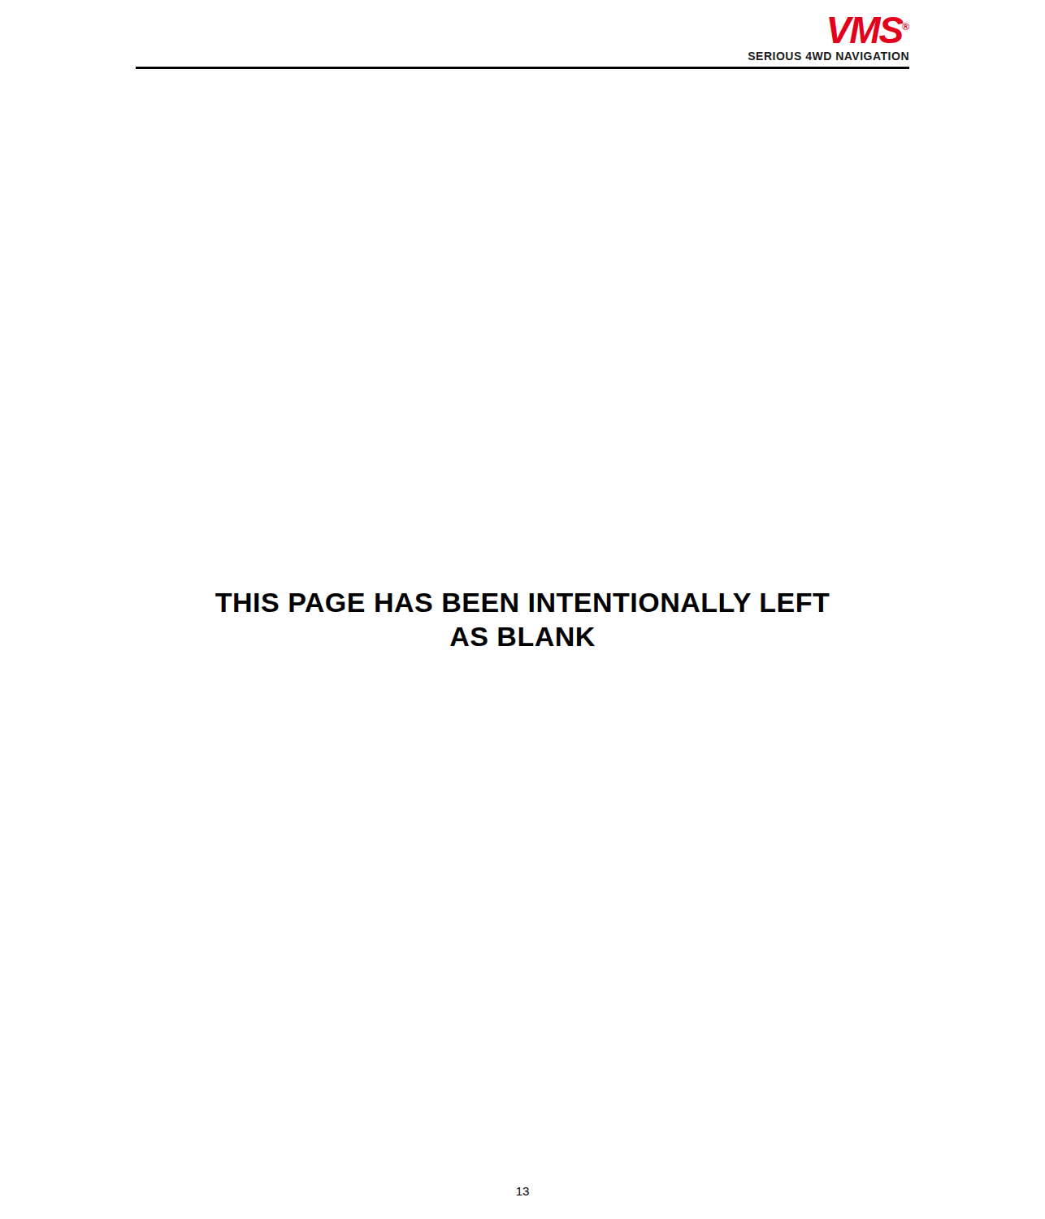VMS®
SERIOUS 4WD NAVIGATION
THIS PAGE HAS BEEN INTENTIONALLY LEFT AS BLANK
13